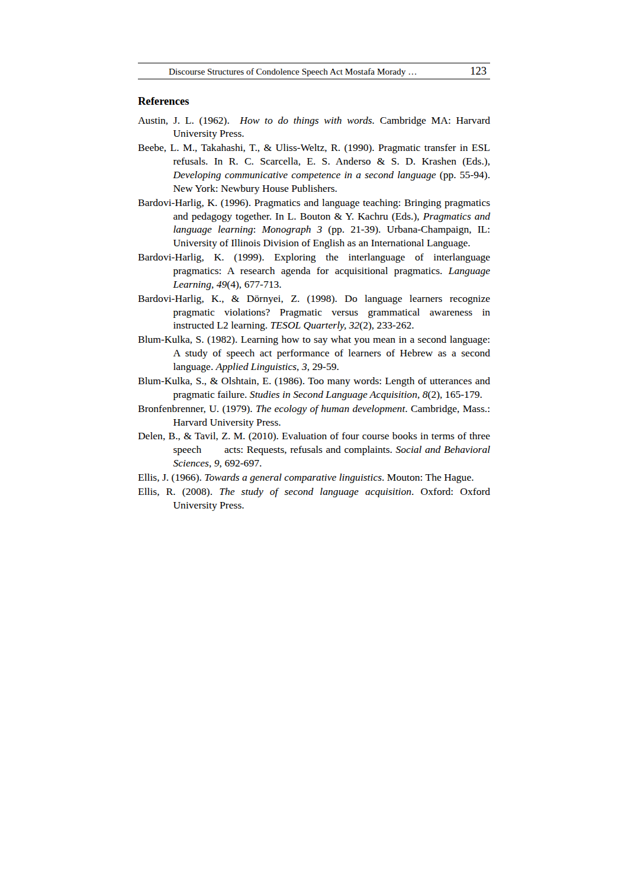Discourse Structures of Condolence Speech Act Mostafa Morady … 123
References
Austin, J. L. (1962). How to do things with words. Cambridge MA: Harvard University Press.
Beebe, L. M., Takahashi, T., & Uliss-Weltz, R. (1990). Pragmatic transfer in ESL refusals. In R. C. Scarcella, E. S. Anderso & S. D. Krashen (Eds.), Developing communicative competence in a second language (pp. 55-94). New York: Newbury House Publishers.
Bardovi-Harlig, K. (1996). Pragmatics and language teaching: Bringing pragmatics and pedagogy together. In L. Bouton & Y. Kachru (Eds.), Pragmatics and language learning: Monograph 3 (pp. 21-39). Urbana-Champaign, IL: University of Illinois Division of English as an International Language.
Bardovi-Harlig, K. (1999). Exploring the interlanguage of interlanguage pragmatics: A research agenda for acquisitional pragmatics. Language Learning, 49(4), 677-713.
Bardovi-Harlig, K., & Dörnyei, Z. (1998). Do language learners recognize pragmatic violations? Pragmatic versus grammatical awareness in instructed L2 learning. TESOL Quarterly, 32(2), 233-262.
Blum-Kulka, S. (1982). Learning how to say what you mean in a second language: A study of speech act performance of learners of Hebrew as a second language. Applied Linguistics, 3, 29-59.
Blum-Kulka, S., & Olshtain, E. (1986). Too many words: Length of utterances and pragmatic failure. Studies in Second Language Acquisition, 8(2), 165-179.
Bronfenbrenner, U. (1979). The ecology of human development. Cambridge, Mass.: Harvard University Press.
Delen, B., & Tavil, Z. M. (2010). Evaluation of four course books in terms of three speech acts: Requests, refusals and complaints. Social and Behavioral Sciences, 9, 692-697.
Ellis, J. (1966). Towards a general comparative linguistics. Mouton: The Hague.
Ellis, R. (2008). The study of second language acquisition. Oxford: Oxford University Press.